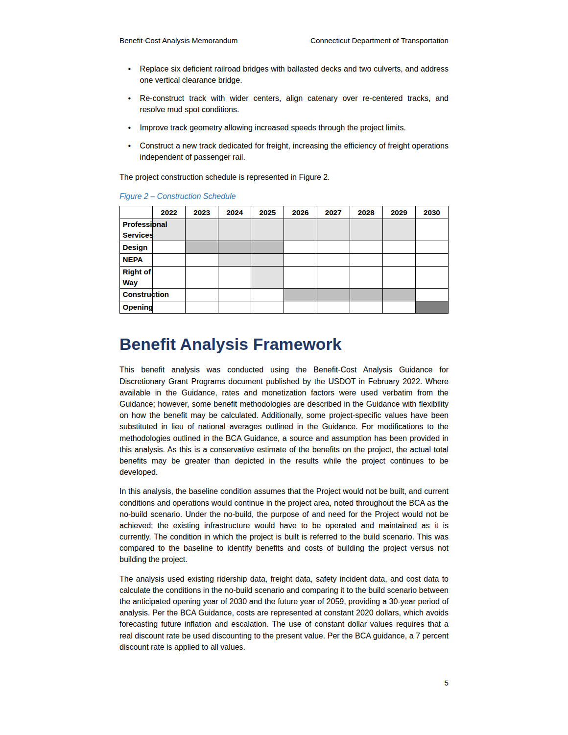Benefit-Cost Analysis Memorandum
Connecticut Department of Transportation
Replace six deficient railroad bridges with ballasted decks and two culverts, and address one vertical clearance bridge.
Re-construct track with wider centers, align catenary over re-centered tracks, and resolve mud spot conditions.
Improve track geometry allowing increased speeds through the project limits.
Construct a new track dedicated for freight, increasing the efficiency of freight operations independent of passenger rail.
The project construction schedule is represented in Figure 2.
Figure 2 – Construction Schedule
| | 2022 | 2023 | 2024 | 2025 | 2026 | 2027 | 2028 | 2029 | 2030 |
| --- | --- | --- | --- | --- | --- | --- | --- | --- | --- |
| Professional Services | | | | | | | | | |
| Design | | | | | | | | | |
| NEPA | | | | | | | | | |
| Right of Way | | | | | | | | | |
| Construction | | | | | | | | | |
| Opening | | | | | | | | | |
Benefit Analysis Framework
This benefit analysis was conducted using the Benefit-Cost Analysis Guidance for Discretionary Grant Programs document published by the USDOT in February 2022. Where available in the Guidance, rates and monetization factors were used verbatim from the Guidance; however, some benefit methodologies are described in the Guidance with flexibility on how the benefit may be calculated. Additionally, some project-specific values have been substituted in lieu of national averages outlined in the Guidance. For modifications to the methodologies outlined in the BCA Guidance, a source and assumption has been provided in this analysis. As this is a conservative estimate of the benefits on the project, the actual total benefits may be greater than depicted in the results while the project continues to be developed.
In this analysis, the baseline condition assumes that the Project would not be built, and current conditions and operations would continue in the project area, noted throughout the BCA as the no-build scenario. Under the no-build, the purpose of and need for the Project would not be achieved; the existing infrastructure would have to be operated and maintained as it is currently. The condition in which the project is built is referred to the build scenario. This was compared to the baseline to identify benefits and costs of building the project versus not building the project.
The analysis used existing ridership data, freight data, safety incident data, and cost data to calculate the conditions in the no-build scenario and comparing it to the build scenario between the anticipated opening year of 2030 and the future year of 2059, providing a 30-year period of analysis. Per the BCA Guidance, costs are represented at constant 2020 dollars, which avoids forecasting future inflation and escalation. The use of constant dollar values requires that a real discount rate be used discounting to the present value. Per the BCA guidance, a 7 percent discount rate is applied to all values.
5